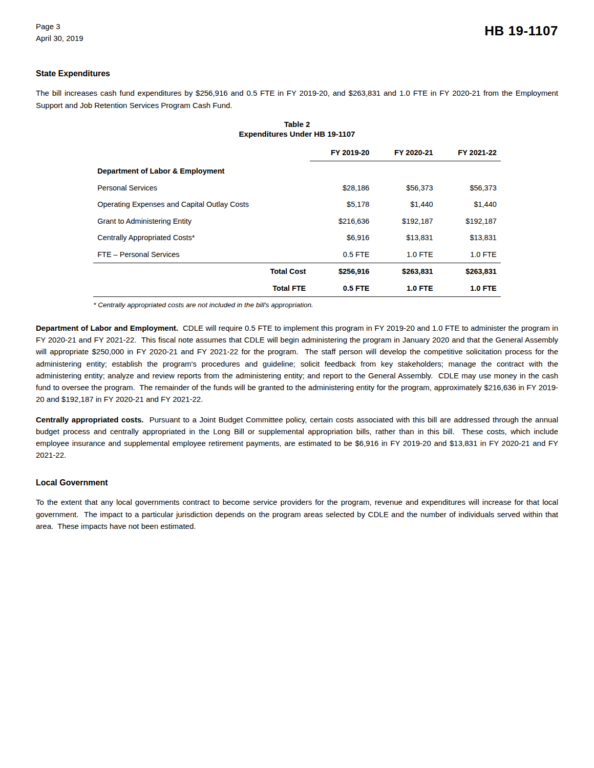Page 3
April 30, 2019
HB 19-1107
State Expenditures
The bill increases cash fund expenditures by $256,916 and 0.5 FTE in FY 2019-20, and $263,831 and 1.0 FTE in FY 2020-21 from the Employment Support and Job Retention Services Program Cash Fund.
Table 2
Expenditures Under HB 19-1107
| | FY 2019-20 | FY 2020-21 | FY 2021-22 |
| --- | --- | --- | --- |
| Department of Labor & Employment |
| Personal Services | $28,186 | $56,373 | $56,373 |
| Operating Expenses and Capital Outlay Costs | $5,178 | $1,440 | $1,440 |
| Grant to Administering Entity | $216,636 | $192,187 | $192,187 |
| Centrally Appropriated Costs* | $6,916 | $13,831 | $13,831 |
| FTE – Personal Services | 0.5 FTE | 1.0 FTE | 1.0 FTE |
| Total Cost | $256,916 | $263,831 | $263,831 |
| Total FTE | 0.5 FTE | 1.0 FTE | 1.0 FTE |
* Centrally appropriated costs are not included in the bill's appropriation.
Department of Labor and Employment. CDLE will require 0.5 FTE to implement this program in FY 2019-20 and 1.0 FTE to administer the program in FY 2020-21 and FY 2021-22. This fiscal note assumes that CDLE will begin administering the program in January 2020 and that the General Assembly will appropriate $250,000 in FY 2020-21 and FY 2021-22 for the program. The staff person will develop the competitive solicitation process for the administering entity; establish the program's procedures and guideline; solicit feedback from key stakeholders; manage the contract with the administering entity; analyze and review reports from the administering entity; and report to the General Assembly. CDLE may use money in the cash fund to oversee the program. The remainder of the funds will be granted to the administering entity for the program, approximately $216,636 in FY 2019-20 and $192,187 in FY 2020-21 and FY 2021-22.
Centrally appropriated costs. Pursuant to a Joint Budget Committee policy, certain costs associated with this bill are addressed through the annual budget process and centrally appropriated in the Long Bill or supplemental appropriation bills, rather than in this bill. These costs, which include employee insurance and supplemental employee retirement payments, are estimated to be $6,916 in FY 2019-20 and $13,831 in FY 2020-21 and FY 2021-22.
Local Government
To the extent that any local governments contract to become service providers for the program, revenue and expenditures will increase for that local government. The impact to a particular jurisdiction depends on the program areas selected by CDLE and the number of individuals served within that area. These impacts have not been estimated.